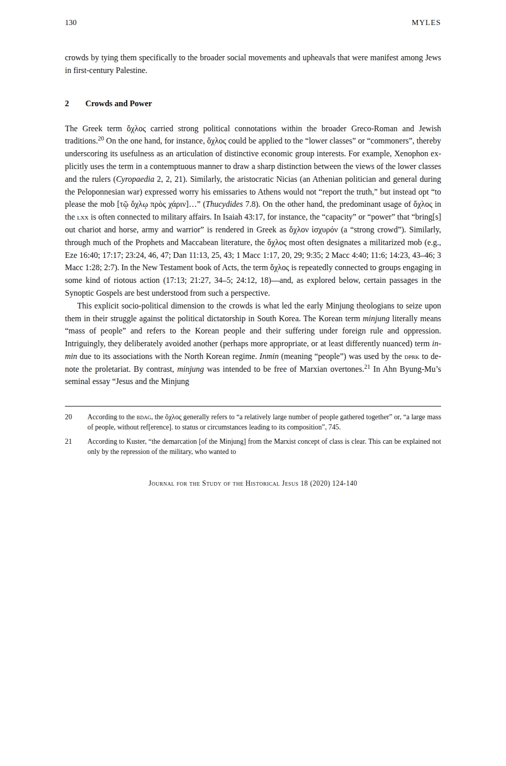130 Myles
crowds by tying them specifically to the broader social movements and upheavals that were manifest among Jews in first-century Palestine.
2 Crowds and Power
The Greek term ὄχλος carried strong political connotations within the broader Greco-Roman and Jewish traditions.20 On the one hand, for instance, ὄχλος could be applied to the “lower classes” or “commoners”, thereby underscoring its usefulness as an articulation of distinctive economic group interests. For example, Xenophon explicitly uses the term in a contemptuous manner to draw a sharp distinction between the views of the lower classes and the rulers (Cyropaedia 2, 2, 21). Similarly, the aristocratic Nicias (an Athenian politician and general during the Peloponnesian war) expressed worry his emissaries to Athens would not “report the truth,” but instead opt “to please the mob [τῷ ὄχλῳ πρὸς χάριν]…” (Thucydides 7.8). On the other hand, the predominant usage of ὄχλος in the lxx is often connected to military affairs. In Isaiah 43:17, for instance, the “capacity” or “power” that “bring[s] out chariot and horse, army and warrior” is rendered in Greek as ὄχλον ἰσχυρόν (a “strong crowd”). Similarly, through much of the Prophets and Maccabean literature, the ὄχλος most often designates a militarized mob (e.g., Eze 16:40; 17:17; 23:24, 46, 47; Dan 11:13, 25, 43; 1 Macc 1:17, 20, 29; 9:35; 2 Macc 4:40; 11:6; 14:23, 43–46; 3 Macc 1:28; 2:7). In the New Testament book of Acts, the term ὄχλος is repeatedly connected to groups engaging in some kind of riotous action (17:13; 21:27, 34–5; 24:12, 18)—and, as explored below, certain passages in the Synoptic Gospels are best understood from such a perspective.
This explicit socio-political dimension to the crowds is what led the early Minjung theologians to seize upon them in their struggle against the political dictatorship in South Korea. The Korean term minjung literally means “mass of people” and refers to the Korean people and their suffering under foreign rule and oppression. Intriguingly, they deliberately avoided another (perhaps more appropriate, or at least differently nuanced) term inmin due to its associations with the North Korean regime. Inmin (meaning “people”) was used by the dprk to denote the proletariat. By contrast, minjung was intended to be free of Marxian overtones.21 In Ahn Byung-Mu’s seminal essay “Jesus and the Minjung
20 According to the bdag, the ὄχλος generally refers to “a relatively large number of people gathered together” or, “a large mass of people, without ref[erence]. to status or circumstances leading to its composition”, 745.
21 According to Kuster, “the demarcation [of the Minjung] from the Marxist concept of class is clear. This can be explained not only by the repression of the military, who wanted to
Journal for the Study of the Historical Jesus 18 (2020) 124-140